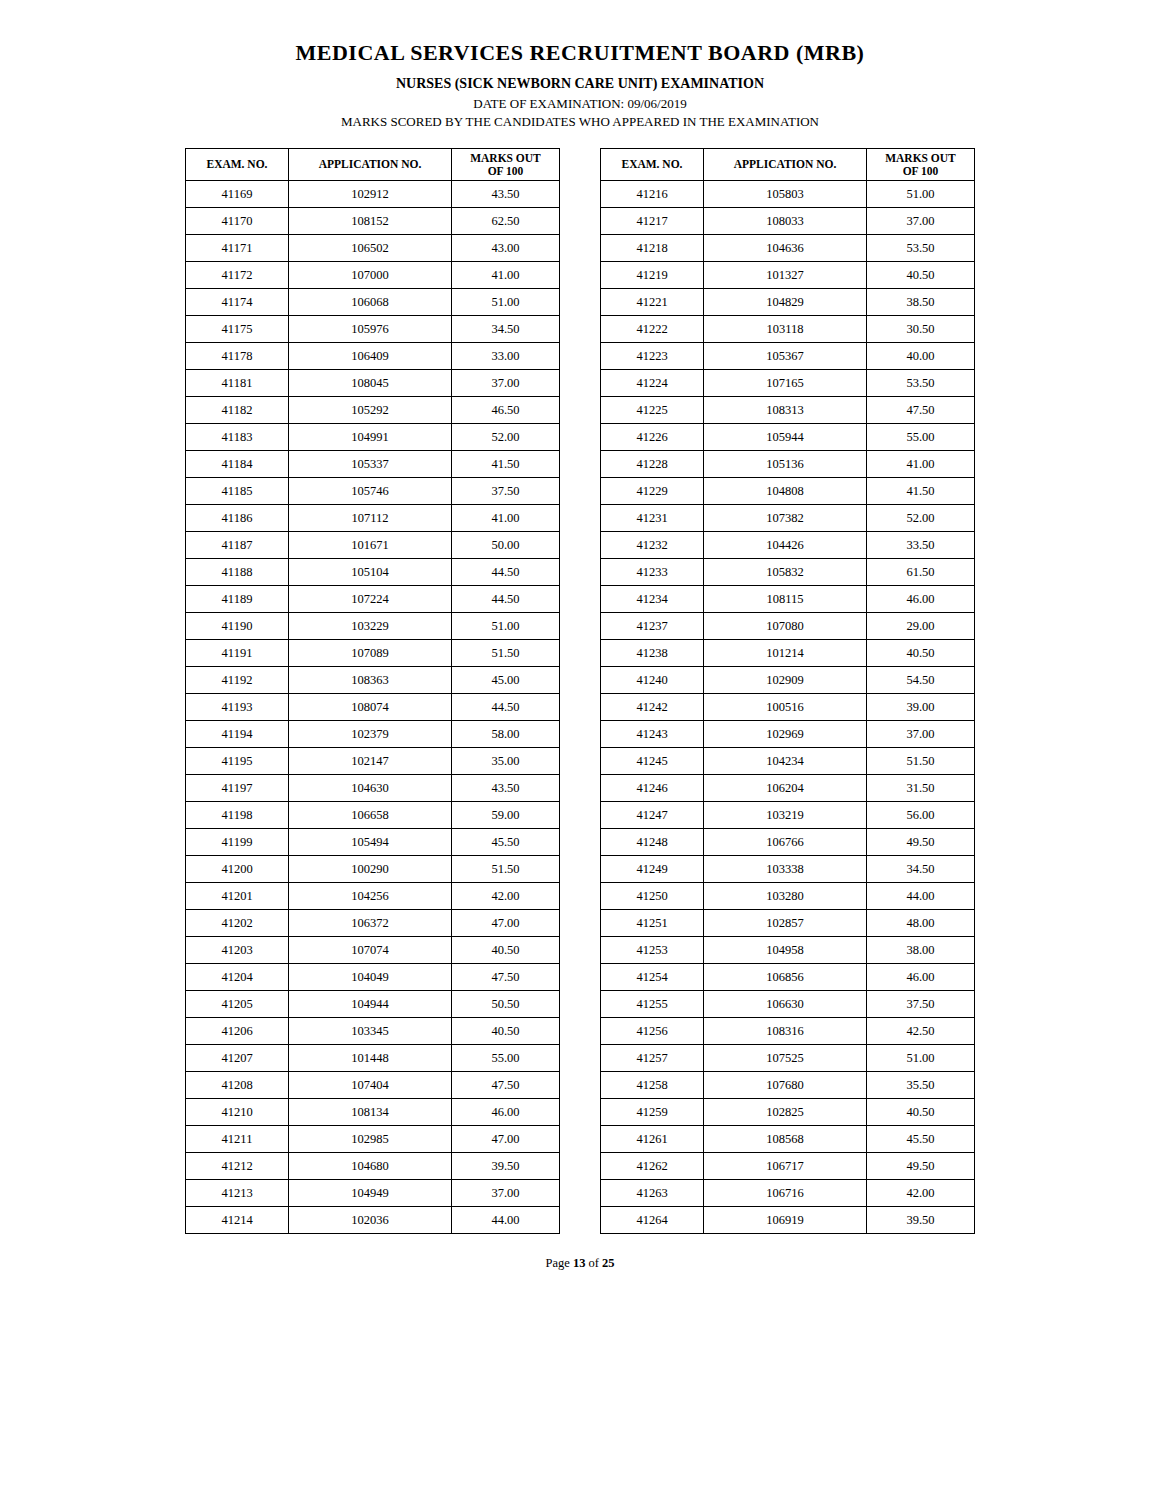MEDICAL SERVICES RECRUITMENT BOARD (MRB)
NURSES (SICK NEWBORN CARE UNIT) EXAMINATION
DATE OF EXAMINATION: 09/06/2019
MARKS SCORED BY THE CANDIDATES WHO APPEARED IN THE EXAMINATION
| EXAM. NO. | APPLICATION NO. | MARKS OUT OF 100 |
| --- | --- | --- |
| 41169 | 102912 | 43.50 |
| 41170 | 108152 | 62.50 |
| 41171 | 106502 | 43.00 |
| 41172 | 107000 | 41.00 |
| 41174 | 106068 | 51.00 |
| 41175 | 105976 | 34.50 |
| 41178 | 106409 | 33.00 |
| 41181 | 108045 | 37.00 |
| 41182 | 105292 | 46.50 |
| 41183 | 104991 | 52.00 |
| 41184 | 105337 | 41.50 |
| 41185 | 105746 | 37.50 |
| 41186 | 107112 | 41.00 |
| 41187 | 101671 | 50.00 |
| 41188 | 105104 | 44.50 |
| 41189 | 107224 | 44.50 |
| 41190 | 103229 | 51.00 |
| 41191 | 107089 | 51.50 |
| 41192 | 108363 | 45.00 |
| 41193 | 108074 | 44.50 |
| 41194 | 102379 | 58.00 |
| 41195 | 102147 | 35.00 |
| 41197 | 104630 | 43.50 |
| 41198 | 106658 | 59.00 |
| 41199 | 105494 | 45.50 |
| 41200 | 100290 | 51.50 |
| 41201 | 104256 | 42.00 |
| 41202 | 106372 | 47.00 |
| 41203 | 107074 | 40.50 |
| 41204 | 104049 | 47.50 |
| 41205 | 104944 | 50.50 |
| 41206 | 103345 | 40.50 |
| 41207 | 101448 | 55.00 |
| 41208 | 107404 | 47.50 |
| 41210 | 108134 | 46.00 |
| 41211 | 102985 | 47.00 |
| 41212 | 104680 | 39.50 |
| 41213 | 104949 | 37.00 |
| 41214 | 102036 | 44.00 |
| EXAM. NO. | APPLICATION NO. | MARKS OUT OF 100 |
| --- | --- | --- |
| 41216 | 105803 | 51.00 |
| 41217 | 108033 | 37.00 |
| 41218 | 104636 | 53.50 |
| 41219 | 101327 | 40.50 |
| 41221 | 104829 | 38.50 |
| 41222 | 103118 | 30.50 |
| 41223 | 105367 | 40.00 |
| 41224 | 107165 | 53.50 |
| 41225 | 108313 | 47.50 |
| 41226 | 105944 | 55.00 |
| 41228 | 105136 | 41.00 |
| 41229 | 104808 | 41.50 |
| 41231 | 107382 | 52.00 |
| 41232 | 104426 | 33.50 |
| 41233 | 105832 | 61.50 |
| 41234 | 108115 | 46.00 |
| 41237 | 107080 | 29.00 |
| 41238 | 101214 | 40.50 |
| 41240 | 102909 | 54.50 |
| 41242 | 100516 | 39.00 |
| 41243 | 102969 | 37.00 |
| 41245 | 104234 | 51.50 |
| 41246 | 106204 | 31.50 |
| 41247 | 103219 | 56.00 |
| 41248 | 106766 | 49.50 |
| 41249 | 103338 | 34.50 |
| 41250 | 103280 | 44.00 |
| 41251 | 102857 | 48.00 |
| 41253 | 104958 | 38.00 |
| 41254 | 106856 | 46.00 |
| 41255 | 106630 | 37.50 |
| 41256 | 108316 | 42.50 |
| 41257 | 107525 | 51.00 |
| 41258 | 107680 | 35.50 |
| 41259 | 102825 | 40.50 |
| 41261 | 108568 | 45.50 |
| 41262 | 106717 | 49.50 |
| 41263 | 106716 | 42.00 |
| 41264 | 106919 | 39.50 |
Page 13 of 25